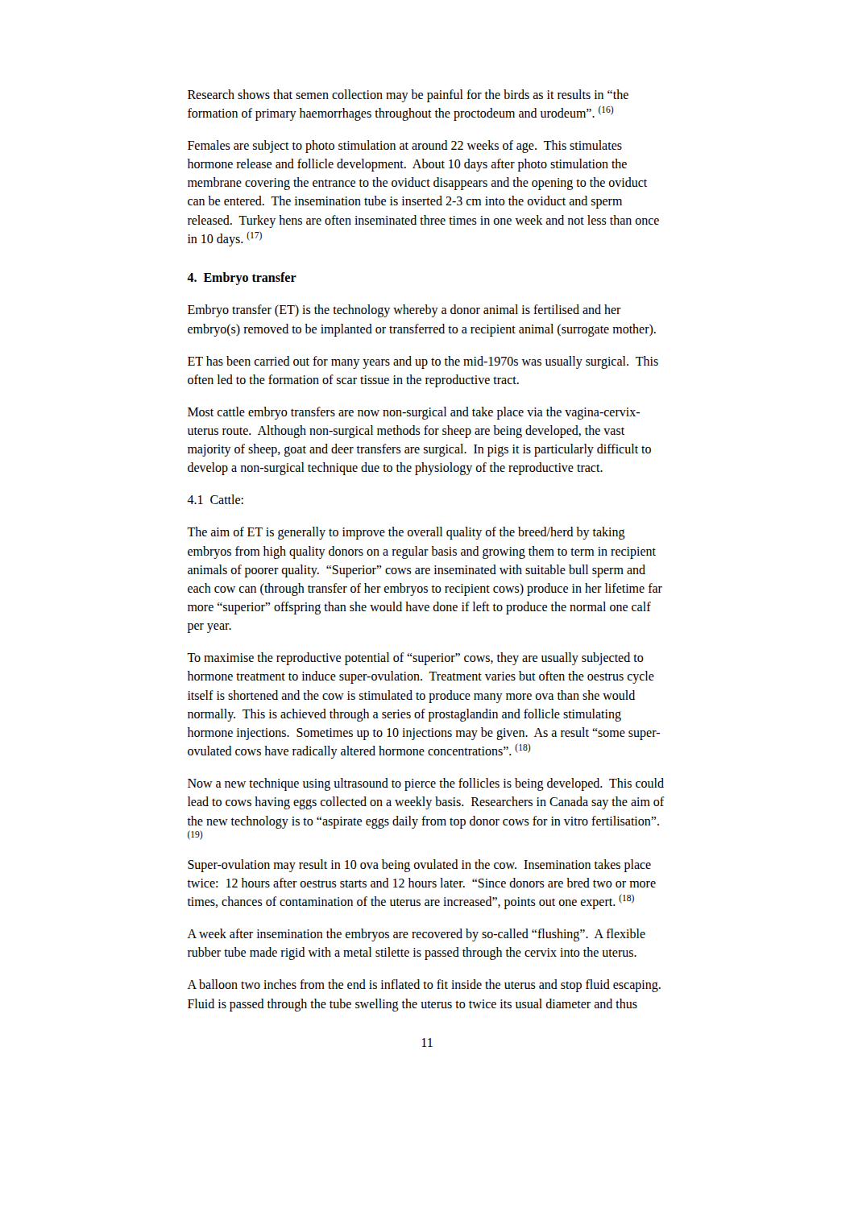Research shows that semen collection may be painful for the birds as it results in “the formation of primary haemorrhages throughout the proctodeum and urodeum”. (16)
Females are subject to photo stimulation at around 22 weeks of age. This stimulates hormone release and follicle development. About 10 days after photo stimulation the membrane covering the entrance to the oviduct disappears and the opening to the oviduct can be entered. The insemination tube is inserted 2-3 cm into the oviduct and sperm released. Turkey hens are often inseminated three times in one week and not less than once in 10 days. (17)
4. Embryo transfer
Embryo transfer (ET) is the technology whereby a donor animal is fertilised and her embryo(s) removed to be implanted or transferred to a recipient animal (surrogate mother).
ET has been carried out for many years and up to the mid-1970s was usually surgical. This often led to the formation of scar tissue in the reproductive tract.
Most cattle embryo transfers are now non-surgical and take place via the vagina-cervix-uterus route. Although non-surgical methods for sheep are being developed, the vast majority of sheep, goat and deer transfers are surgical. In pigs it is particularly difficult to develop a non-surgical technique due to the physiology of the reproductive tract.
4.1 Cattle:
The aim of ET is generally to improve the overall quality of the breed/herd by taking embryos from high quality donors on a regular basis and growing them to term in recipient animals of poorer quality. “Superior” cows are inseminated with suitable bull sperm and each cow can (through transfer of her embryos to recipient cows) produce in her lifetime far more “superior” offspring than she would have done if left to produce the normal one calf per year.
To maximise the reproductive potential of “superior” cows, they are usually subjected to hormone treatment to induce super-ovulation. Treatment varies but often the oestrus cycle itself is shortened and the cow is stimulated to produce many more ova than she would normally. This is achieved through a series of prostaglandin and follicle stimulating hormone injections. Sometimes up to 10 injections may be given. As a result “some super-ovulated cows have radically altered hormone concentrations”. (18)
Now a new technique using ultrasound to pierce the follicles is being developed. This could lead to cows having eggs collected on a weekly basis. Researchers in Canada say the aim of the new technology is to “aspirate eggs daily from top donor cows for in vitro fertilisation”.(19)
Super-ovulation may result in 10 ova being ovulated in the cow. Insemination takes place twice: 12 hours after oestrus starts and 12 hours later. “Since donors are bred two or more times, chances of contamination of the uterus are increased”, points out one expert. (18)
A week after insemination the embryos are recovered by so-called “flushing”. A flexible rubber tube made rigid with a metal stilette is passed through the cervix into the uterus.
A balloon two inches from the end is inflated to fit inside the uterus and stop fluid escaping. Fluid is passed through the tube swelling the uterus to twice its usual diameter and thus
11